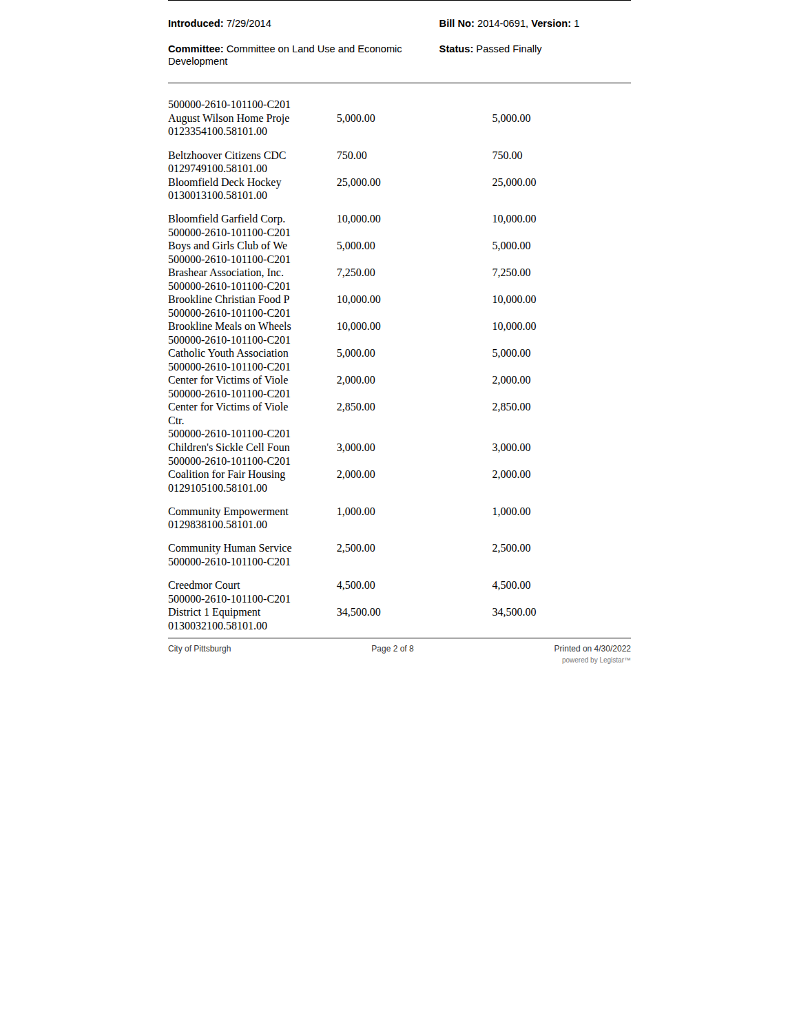Introduced: 7/29/2014
Bill No: 2014-0691, Version: 1
Committee: Committee on Land Use and Economic Development
Status: Passed Finally
| 500000-2610-101100-C201 | | |
| August Wilson Home Proje | 5,000.00 | | 5,000.00 |
| 0123354100.58101.00 | | |
| Beltzhoover Citizens CDC | 750.00 | | 750.00 |
| 0129749100.58101.00 | | |
| Bloomfield Deck Hockey | 25,000.00 | | 25,000.00 |
| 0130013100.58101.00 | | |
| Bloomfield Garfield Corp. | 10,000.00 | | 10,000.00 |
| 500000-2610-101100-C201 | | |
| Boys and Girls Club of We | 5,000.00 | | 5,000.00 |
| 500000-2610-101100-C201 | | |
| Brashear Association, Inc. | 7,250.00 | | 7,250.00 |
| 500000-2610-101100-C201 | | |
| Brookline Christian Food P | 10,000.00 | | 10,000.00 |
| 500000-2610-101100-C201 | | |
| Brookline Meals on Wheels | 10,000.00 | | 10,000.00 |
| 500000-2610-101100-C201 | | |
| Catholic Youth Association | 5,000.00 | | 5,000.00 |
| 500000-2610-101100-C201 | | |
| Center for Victims of Viole | 2,000.00 | | 2,000.00 |
| 500000-2610-101100-C201 | | |
| Center for Victims of Viole | 2,850.00 | | 2,850.00 |
| Ctr. | | | |
| 500000-2610-101100-C201 | | |
| Children's Sickle Cell Foun | 3,000.00 | | 3,000.00 |
| 500000-2610-101100-C201 | | |
| Coalition for Fair Housing | 2,000.00 | | 2,000.00 |
| 0129105100.58101.00 | | |
| Community Empowerment | 1,000.00 | | 1,000.00 |
| 0129838100.58101.00 | | |
| Community Human Service | 2,500.00 | | 2,500.00 |
| 500000-2610-101100-C201 | | |
| Creedmor Court | 4,500.00 | | 4,500.00 |
| 500000-2610-101100-C201 | | |
| District 1 Equipment | 34,500.00 | | 34,500.00 |
| 0130032100.58101.00 | | |
City of Pittsburgh
Page 2 of 8
Printed on 4/30/2022
powered by Legistar™